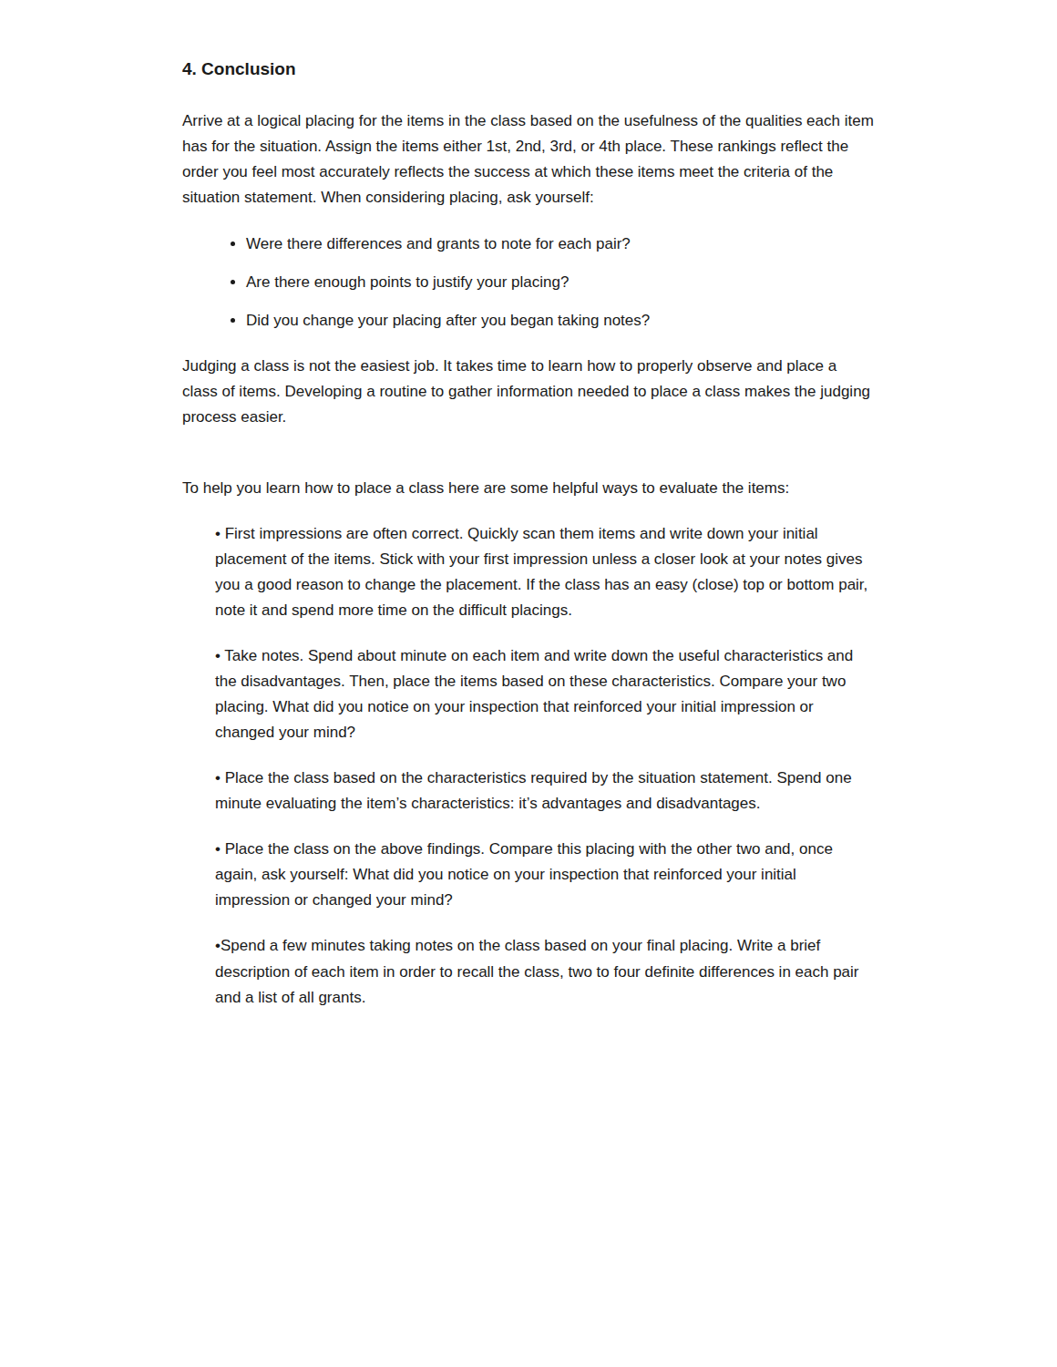4. Conclusion
Arrive at a logical placing for the items in the class based on the usefulness of the qualities each item has for the situation. Assign the items either 1st, 2nd, 3rd, or 4th place. These rankings reflect the order you feel most accurately reflects the success at which these items meet the criteria of the situation statement. When considering placing, ask yourself:
Were there differences and grants to note for each pair?
Are there enough points to justify your placing?
Did you change your placing after you began taking notes?
Judging a class is not the easiest job. It takes time to learn how to properly observe and place a class of items. Developing a routine to gather information needed to place a class makes the judging process easier.
To help you learn how to place a class here are some helpful ways to evaluate the items:
• First impressions are often correct. Quickly scan them items and write down your initial placement of the items. Stick with your first impression unless a closer look at your notes gives you a good reason to change the placement. If the class has an easy (close) top or bottom pair, note it and spend more time on the difficult placings.
• Take notes. Spend about minute on each item and write down the useful characteristics and the disadvantages. Then, place the items based on these characteristics. Compare your two placing. What did you notice on your inspection that reinforced your initial impression or changed your mind?
• Place the class based on the characteristics required by the situation statement. Spend one minute evaluating the item’s characteristics: it’s advantages and disadvantages.
• Place the class on the above findings. Compare this placing with the other two and, once again, ask yourself: What did you notice on your inspection that reinforced your initial impression or changed your mind?
•Spend a few minutes taking notes on the class based on your final placing. Write a brief description of each item in order to recall the class, two to four definite differences in each pair and a list of all grants.